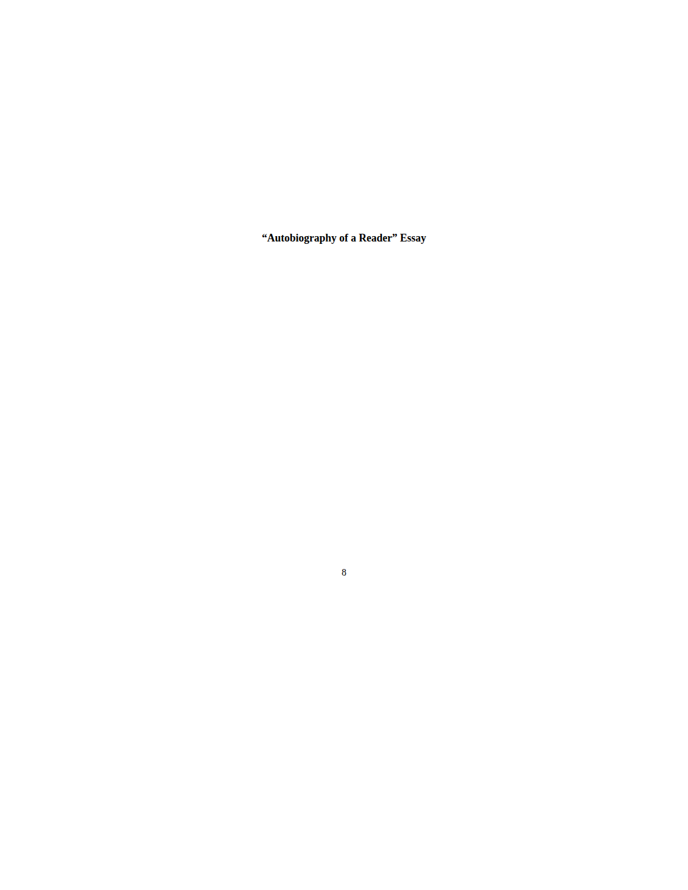“Autobiography of a Reader” Essay
8